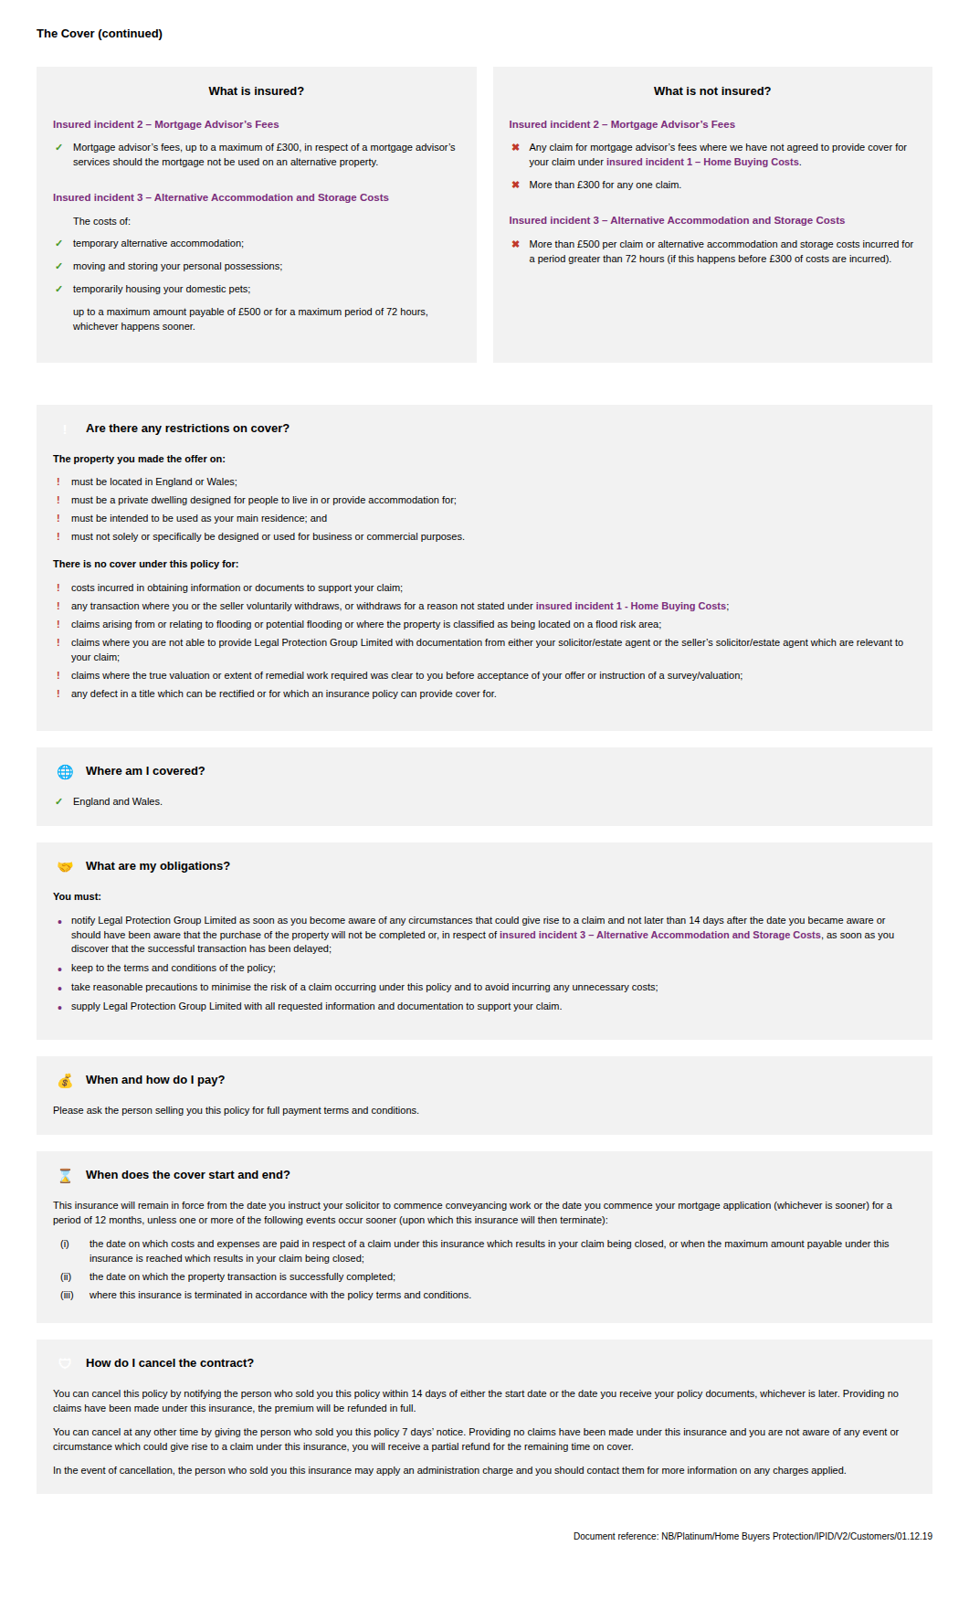The Cover (continued)
What is insured?
Insured incident 2 – Mortgage Advisor’s Fees
Mortgage advisor’s fees, up to a maximum of £300, in respect of a mortgage advisor’s services should the mortgage not be used on an alternative property.
Insured incident 3 – Alternative Accommodation and Storage Costs
The costs of:
temporary alternative accommodation;
moving and storing your personal possessions;
temporarily housing your domestic pets;
up to a maximum amount payable of £500 or for a maximum period of 72 hours, whichever happens sooner.
What is not insured?
Insured incident 2 – Mortgage Advisor’s Fees
Any claim for mortgage advisor’s fees where we have not agreed to provide cover for your claim under insured incident 1 – Home Buying Costs.
More than £300 for any one claim.
Insured incident 3 – Alternative Accommodation and Storage Costs
More than £500 per claim or alternative accommodation and storage costs incurred for a period greater than 72 hours (if this happens before £300 of costs are incurred).
!Are there any restrictions on cover?
The property you made the offer on:
must be located in England or Wales;
must be a private dwelling designed for people to live in or provide accommodation for;
must be intended to be used as your main residence; and
must not solely or specifically be designed or used for business or commercial purposes.
There is no cover under this policy for:
costs incurred in obtaining information or documents to support your claim;
any transaction where you or the seller voluntarily withdraws, or withdraws for a reason not stated under insured incident 1 - Home Buying Costs;
claims arising from or relating to flooding or potential flooding or where the property is classified as being located on a flood risk area;
claims where you are not able to provide Legal Protection Group Limited with documentation from either your solicitor/estate agent or the seller’s solicitor/estate agent which are relevant to your claim;
claims where the true valuation or extent of remedial work required was clear to you before acceptance of your offer or instruction of a survey/valuation;
any defect in a title which can be rectified or for which an insurance policy can provide cover for.
🌐Where am I covered?
England and Wales.
🤝What are my obligations?
You must:
notify Legal Protection Group Limited as soon as you become aware of any circumstances that could give rise to a claim and not later than 14 days after the date you became aware or should have been aware that the purchase of the property will not be completed or, in respect of insured incident 3 – Alternative Accommodation and Storage Costs, as soon as you discover that the successful transaction has been delayed;
keep to the terms and conditions of the policy;
take reasonable precautions to minimise the risk of a claim occurring under this policy and to avoid incurring any unnecessary costs;
supply Legal Protection Group Limited with all requested information and documentation to support your claim.
💰When and how do I pay?
Please ask the person selling you this policy for full payment terms and conditions.
⌛When does the cover start and end?
This insurance will remain in force from the date you instruct your solicitor to commence conveyancing work or the date you commence your mortgage application (whichever is sooner) for a period of 12 months, unless one or more of the following events occur sooner (upon which this insurance will then terminate):
(i) the date on which costs and expenses are paid in respect of a claim under this insurance which results in your claim being closed, or when the maximum amount payable under this insurance is reached which results in your claim being closed;
(ii) the date on which the property transaction is successfully completed;
(iii) where this insurance is terminated in accordance with the policy terms and conditions.
🛡How do I cancel the contract?
You can cancel this policy by notifying the person who sold you this policy within 14 days of either the start date or the date you receive your policy documents, whichever is later. Providing no claims have been made under this insurance, the premium will be refunded in full.
You can cancel at any other time by giving the person who sold you this policy 7 days’ notice. Providing no claims have been made under this insurance and you are not aware of any event or circumstance which could give rise to a claim under this insurance, you will receive a partial refund for the remaining time on cover.
In the event of cancellation, the person who sold you this insurance may apply an administration charge and you should contact them for more information on any charges applied.
Document reference: NB/Platinum/Home Buyers Protection/IPID/V2/Customers/01.12.19